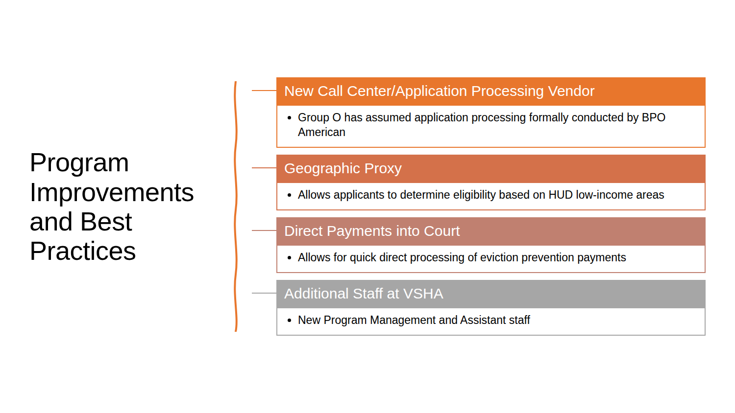Program Improvements and Best Practices
New Call Center/Application Processing Vendor
Group O has assumed application processing formally conducted by BPO American
Geographic Proxy
Allows applicants to determine eligibility based on HUD low-income areas
Direct Payments into Court
Allows for quick direct processing of eviction prevention payments
Additional Staff at VSHA
New Program Management and Assistant staff